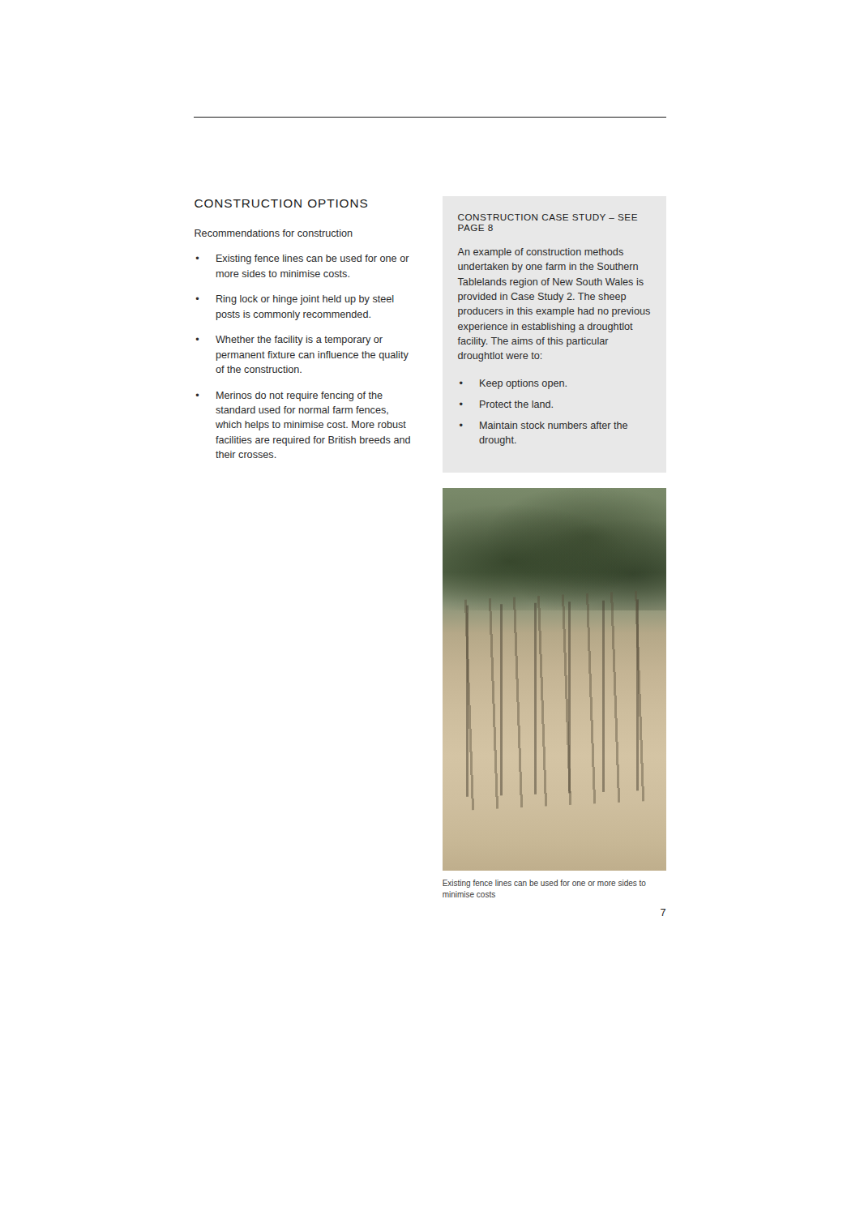Construction options
Recommendations for construction
Existing fence lines can be used for one or more sides to minimise costs.
Ring lock or hinge joint held up by steel posts is commonly recommended.
Whether the facility is a temporary or permanent fixture can influence the quality of the construction.
Merinos do not require fencing of the standard used for normal farm fences, which helps to minimise cost. More robust facilities are required for British breeds and their crosses.
Construction case study – see page 8
An example of construction methods undertaken by one farm in the Southern Tablelands region of New South Wales is provided in Case Study 2. The sheep producers in this example had no previous experience in establishing a droughtlot facility. The aims of this particular droughtlot were to:
Keep options open.
Protect the land.
Maintain stock numbers after the drought.
Existing fence lines can be used for one or more sides to minimise costs
7